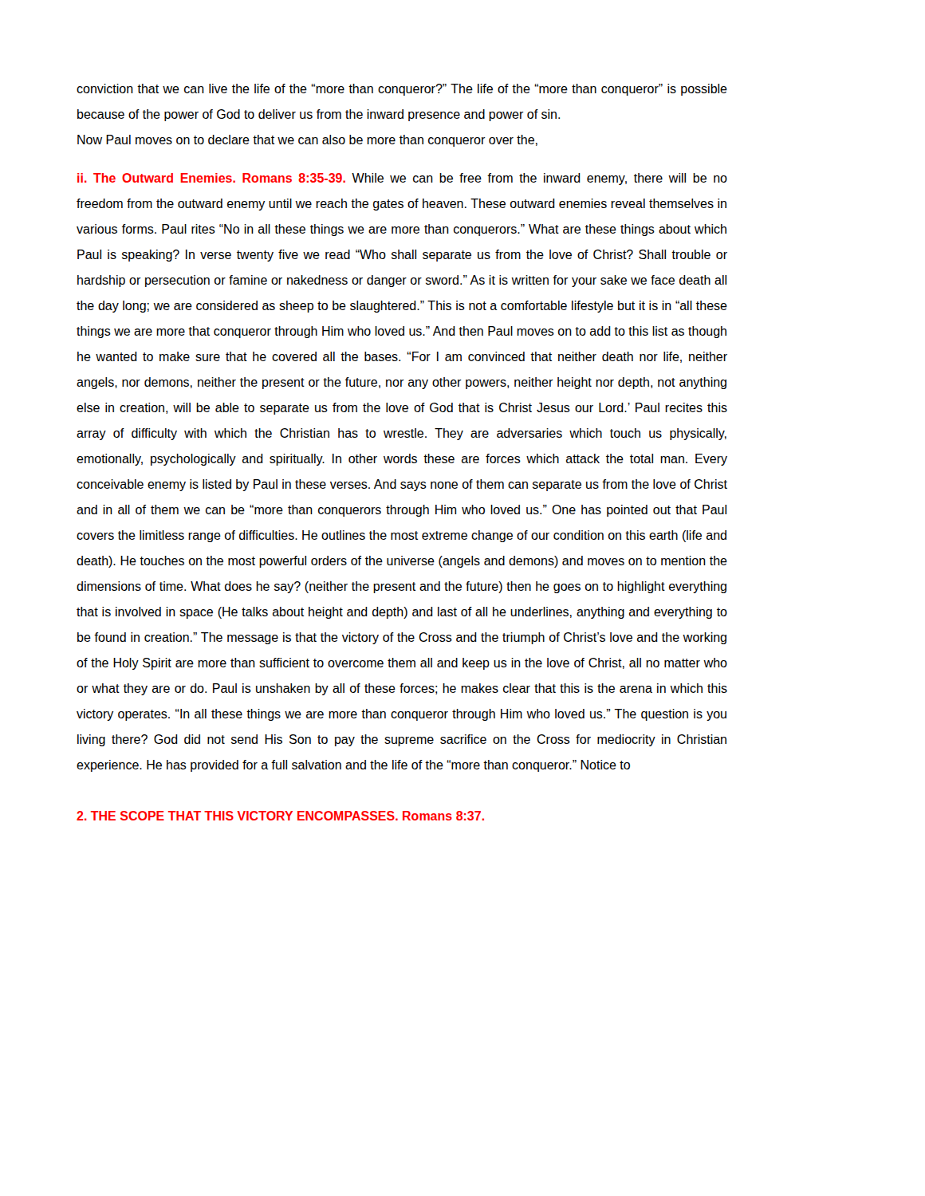conviction that we can live the life of the “more than conqueror?” The life of the “more than conqueror” is possible because of the power of God to deliver us from the inward presence and power of sin.
Now Paul moves on to declare that we can also be more than conqueror over the,
ii. The Outward Enemies. Romans 8:35-39. While we can be free from the inward enemy, there will be no freedom from the outward enemy until we reach the gates of heaven. These outward enemies reveal themselves in various forms. Paul rites “No in all these things we are more than conquerors.” What are these things about which Paul is speaking? In verse twenty five we read “Who shall separate us from the love of Christ? Shall trouble or hardship or persecution or famine or nakedness or danger or sword.” As it is written for your sake we face death all the day long; we are considered as sheep to be slaughtered.” This is not a comfortable lifestyle but it is in “all these things we are more that conqueror through Him who loved us.” And then Paul moves on to add to this list as though he wanted to make sure that he covered all the bases. “For I am convinced that neither death nor life, neither angels, nor demons, neither the present or the future, nor any other powers, neither height nor depth, not anything else in creation, will be able to separate us from the love of God that is Christ Jesus our Lord.’ Paul recites this array of difficulty with which the Christian has to wrestle. They are adversaries which touch us physically, emotionally, psychologically and spiritually. In other words these are forces which attack the total man. Every conceivable enemy is listed by Paul in these verses. And says none of them can separate us from the love of Christ and in all of them we can be “more than conquerors through Him who loved us.” One has pointed out that Paul covers the limitless range of difficulties. He outlines the most extreme change of our condition on this earth (life and death). He touches on the most powerful orders of the universe (angels and demons) and moves on to mention the dimensions of time. What does he say? (neither the present and the future) then he goes on to highlight everything that is involved in space (He talks about height and depth) and last of all he underlines, anything and everything to be found in creation.” The message is that the victory of the Cross and the triumph of Christ’s love and the working of the Holy Spirit are more than sufficient to overcome them all and keep us in the love of Christ, all no matter who or what they are or do. Paul is unshaken by all of these forces; he makes clear that this is the arena in which this victory operates. “In all these things we are more than conqueror through Him who loved us.” The question is you living there? God did not send His Son to pay the supreme sacrifice on the Cross for mediocrity in Christian experience. He has provided for a full salvation and the life of the “more than conqueror.” Notice to
2. THE SCOPE THAT THIS VICTORY ENCOMPASSES. Romans 8:37.